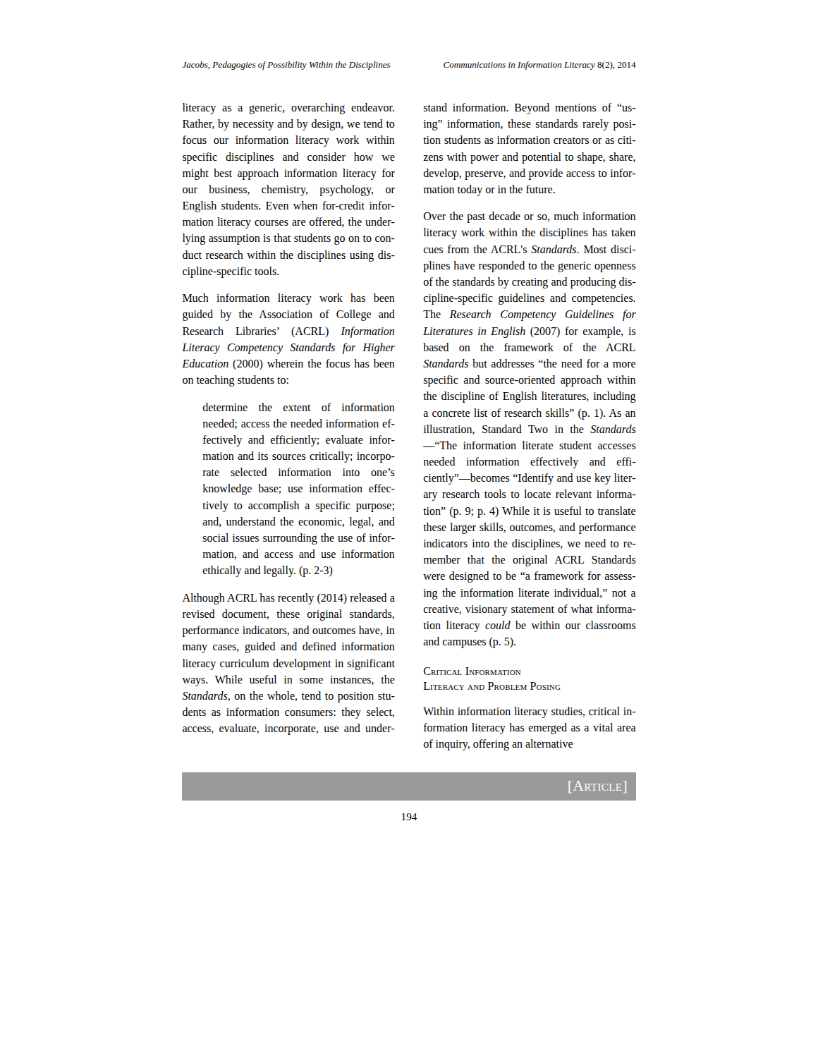Jacobs, Pedagogies of Possibility Within the Disciplines
Communications in Information Literacy 8(2), 2014
literacy as a generic, overarching endeavor. Rather, by necessity and by design, we tend to focus our information literacy work within specific disciplines and consider how we might best approach information literacy for our business, chemistry, psychology, or English students. Even when for-credit information literacy courses are offered, the underlying assumption is that students go on to conduct research within the disciplines using discipline-specific tools.
Much information literacy work has been guided by the Association of College and Research Libraries’ (ACRL) Information Literacy Competency Standards for Higher Education (2000) wherein the focus has been on teaching students to:
determine the extent of information needed; access the needed information effectively and efficiently; evaluate information and its sources critically; incorporate selected information into one’s knowledge base; use information effectively to accomplish a specific purpose; and, understand the economic, legal, and social issues surrounding the use of information, and access and use information ethically and legally. (p. 2-3)
Although ACRL has recently (2014) released a revised document, these original standards, performance indicators, and outcomes have, in many cases, guided and defined information literacy curriculum development in significant ways. While useful in some instances, the Standards, on the whole, tend to position students as information consumers: they select, access, evaluate, incorporate, use and understand information. Beyond mentions of “using” information, these standards rarely position students as information creators or as citizens with power and potential to shape, share, develop, preserve, and provide access to information today or in the future.
Over the past decade or so, much information literacy work within the disciplines has taken cues from the ACRL's Standards. Most disciplines have responded to the generic openness of the standards by creating and producing discipline-specific guidelines and competencies. The Research Competency Guidelines for Literatures in English (2007) for example, is based on the framework of the ACRL Standards but addresses “the need for a more specific and source-oriented approach within the discipline of English literatures, including a concrete list of research skills” (p. 1). As an illustration, Standard Two in the Standards—“The information literate student accesses needed information effectively and efficiently”—becomes “Identify and use key literary research tools to locate relevant information” (p. 9; p. 4) While it is useful to translate these larger skills, outcomes, and performance indicators into the disciplines, we need to remember that the original ACRL Standards were designed to be “a framework for assessing the information literate individual,” not a creative, visionary statement of what information literacy could be within our classrooms and campuses (p. 5).
Critical Information
Literacy and Problem Posing
Within information literacy studies, critical information literacy has emerged as a vital area of inquiry, offering an alternative
[Article]
194